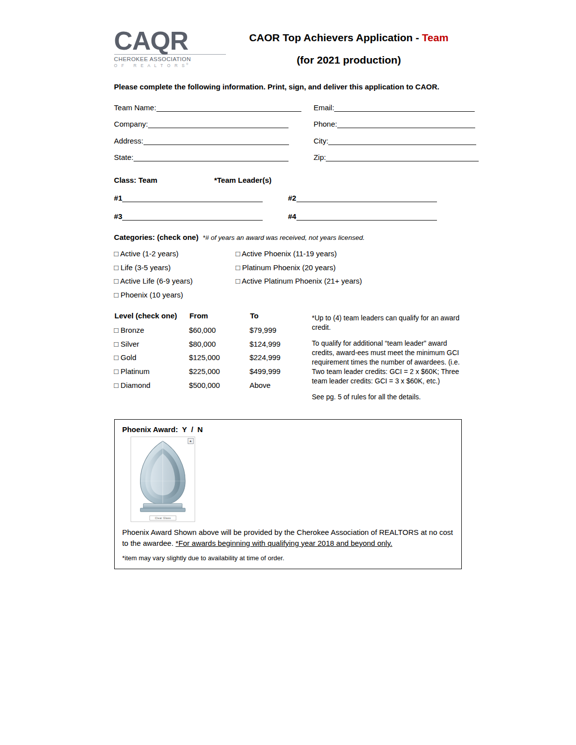CAQR
CHEROKEE ASSOCIATION
O F R E A L T O R S®
CAOR Top Achievers Application - Team
(for 2021 production)
Please complete the following information. Print, sign, and deliver this application to CAOR.
| Team Name: | Email: |
| Company: | Phone: |
| Address: | City: |
| State: | Zip: |
Class: Team
*Team Leader(s)
#1
#2
#3
#4
Categories: (check one) *# of years an award was received, not years licensed.
| □ Active (1-2 years) | □ Active Phoenix (11-19 years) |
| □ Life (3-5 years) | □ Platinum Phoenix (20 years) |
| □ Active Life (6-9 years) | □ Active Platinum Phoenix (21+ years) |
| □ Phoenix (10 years) | |
| Level (check one) | From | To |
| --- | --- | --- |
| □ Bronze | $60,000 | $79,999 |
| □ Silver | $80,000 | $124,999 |
| □ Gold | $125,000 | $224,999 |
| □ Platinum | $225,000 | $499,999 |
| □ Diamond | $500,000 | Above |
*Up to (4) team leaders can qualify for an award credit.
To qualify for additional “team leader” award credits, award-ees must meet the minimum GCI requirement times the number of awardees. (i.e. Two team leader credits: GCI = 2 x $60K; Three team leader credits: GCI = 3 x $60K, etc.)
See pg. 5 of rules for all the details.
Phoenix Award: Y / N
▲
Clear Glass
Phoenix Award Shown above will be provided by the Cherokee Association of REALTORS at no cost to the awardee. *For awards beginning with qualifying year 2018 and beyond only.
*item may vary slightly due to availability at time of order.